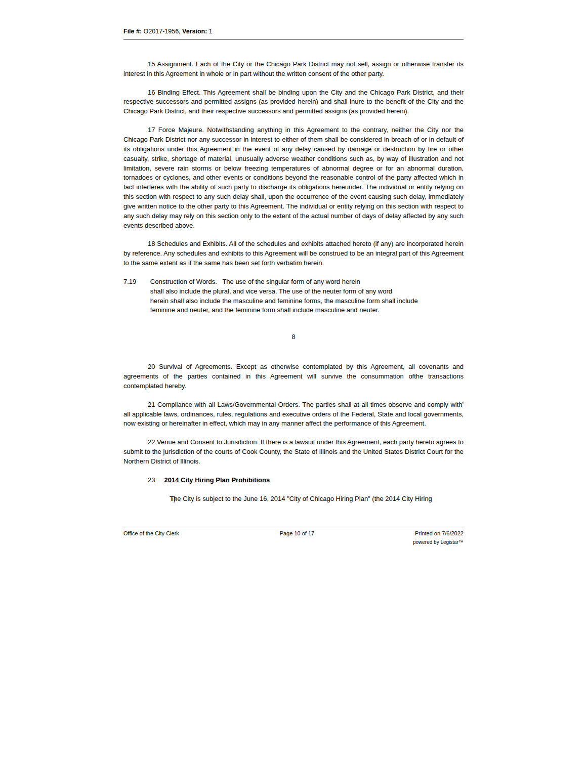File #: O2017-1956, Version: 1
15 Assignment. Each of the City or the Chicago Park District may not sell, assign or otherwise transfer its interest in this Agreement in whole or in part without the written consent of the other party.
16 Binding Effect. This Agreement shall be binding upon the City and the Chicago Park District, and their respective successors and permitted assigns (as provided herein) and shall inure to the benefit of the City and the Chicago Park District, and their respective successors and permitted assigns (as provided herein).
17 Force Majeure. Notwithstanding anything in this Agreement to the contrary, neither the City nor the Chicago Park District nor any successor in interest to either of them shall be considered in breach of or in default of its obligations under this Agreement in the event of any delay caused by damage or destruction by fire or other casualty, strike, shortage of material, unusually adverse weather conditions such as, by way of illustration and not limitation, severe rain storms or below freezing temperatures of abnormal degree or for an abnormal duration, tornadoes or cyclones, and other events or conditions beyond the reasonable control of the party affected which in fact interferes with the ability of such party to discharge its obligations hereunder. The individual or entity relying on this section with respect to any such delay shall, upon the occurrence of the event causing such delay, immediately give written notice to the other party to this Agreement. The individual or entity relying on this section with respect to any such delay may rely on this section only to the extent of the actual number of days of delay affected by any such events described above.
18 Schedules and Exhibits. All of the schedules and exhibits attached hereto (if any) are incorporated herein by reference. Any schedules and exhibits to this Agreement will be construed to be an integral part of this Agreement to the same extent as if the same has been set forth verbatim herein.
7.19 Construction of Words. The use of the singular form of any word herein shall also include the plural, and vice versa. The use of the neuter form of any word herein shall also include the masculine and feminine forms, the masculine form shall include feminine and neuter, and the feminine form shall include masculine and neuter.
8
20 Survival of Agreements. Except as otherwise contemplated by this Agreement, all covenants and agreements of the parties contained in this Agreement will survive the consummation ofthe transactions contemplated hereby.
21 Compliance with all Laws/Governmental Orders. The parties shall at all times observe and comply with' all applicable laws, ordinances, rules, regulations and executive orders of the Federal, State and local governments, now existing or hereinafter in effect, which may in any manner affect the performance of this Agreement.
22 Venue and Consent to Jurisdiction. If there is a lawsuit under this Agreement, each party hereto agrees to submit to the jurisdiction of the courts of Cook County, the State of Illinois and the United States District Court for the Northern District of Illinois.
232014 City Hiring Plan Prohibitions
i) The City is subject to the June 16, 2014 "City of Chicago Hiring Plan" (the 2014 City Hiring
Office of the City Clerk Page 10 of 17 Printed on 7/6/2022
powered by Legistar™